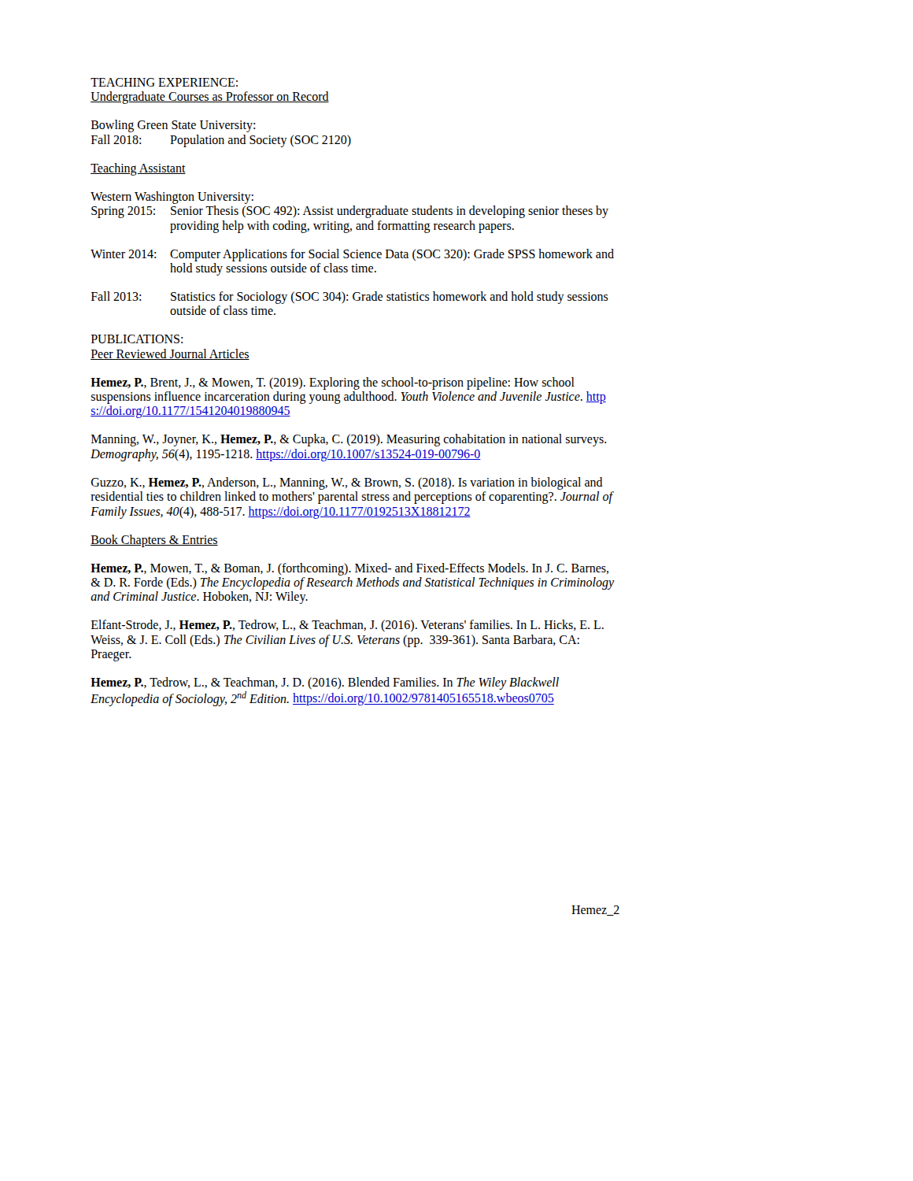TEACHING EXPERIENCE:
Undergraduate Courses as Professor on Record
Bowling Green State University:
Fall 2018:
Population and Society (SOC 2120)
Teaching Assistant
Western Washington University:
Spring 2015:
Senior Thesis (SOC 492): Assist undergraduate students in developing senior theses by providing help with coding, writing, and formatting research papers.
Winter 2014:
Computer Applications for Social Science Data (SOC 320): Grade SPSS homework and hold study sessions outside of class time.
Fall 2013:
Statistics for Sociology (SOC 304): Grade statistics homework and hold study sessions outside of class time.
PUBLICATIONS:
Peer Reviewed Journal Articles
Hemez, P., Brent, J., & Mowen, T. (2019). Exploring the school-to-prison pipeline: How school suspensions influence incarceration during young adulthood. Youth Violence and Juvenile Justice. https://doi.org/10.1177/1541204019880945
Manning, W., Joyner, K., Hemez, P., & Cupka, C. (2019). Measuring cohabitation in national surveys. Demography, 56(4), 1195-1218. https://doi.org/10.1007/s13524-019-00796-0
Guzzo, K., Hemez, P., Anderson, L., Manning, W., & Brown, S. (2018). Is variation in biological and residential ties to children linked to mothers' parental stress and perceptions of coparenting?. Journal of Family Issues, 40(4), 488-517. https://doi.org/10.1177/0192513X18812172
Book Chapters & Entries
Hemez, P., Mowen, T., & Boman, J. (forthcoming). Mixed- and Fixed-Effects Models. In J. C. Barnes, & D. R. Forde (Eds.) The Encyclopedia of Research Methods and Statistical Techniques in Criminology and Criminal Justice. Hoboken, NJ: Wiley.
Elfant-Strode, J., Hemez, P., Tedrow, L., & Teachman, J. (2016). Veterans' families. In L. Hicks, E. L. Weiss, & J. E. Coll (Eds.) The Civilian Lives of U.S. Veterans (pp. 339-361). Santa Barbara, CA: Praeger.
Hemez, P., Tedrow, L., & Teachman, J. D. (2016). Blended Families. In The Wiley Blackwell Encyclopedia of Sociology, 2nd Edition. https://doi.org/10.1002/9781405165518.wbeos0705
Hemez_2